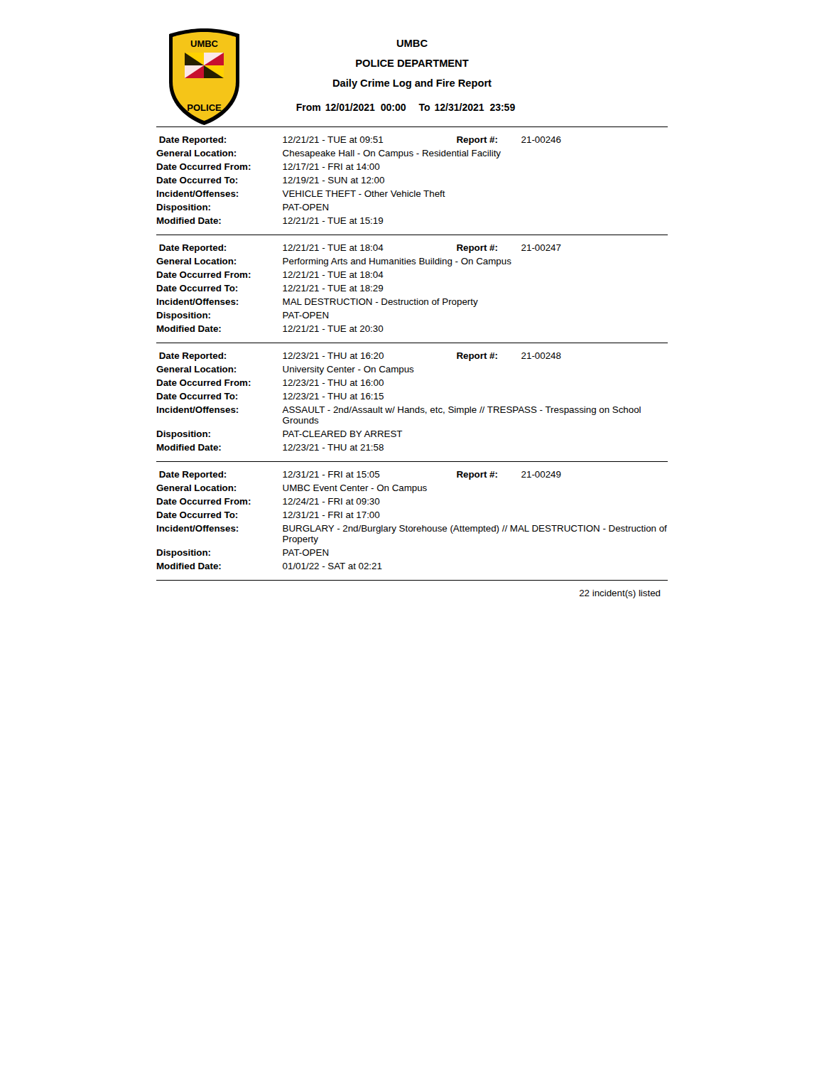UMBC POLICE
UMBC
POLICE DEPARTMENT
Daily Crime Log and Fire Report
From 12/01/2021 00:00 To 12/31/2021 23:59
| Date Reported: | 12/21/21 - TUE at 09:51 | Report #: | 21-00246 |
| General Location: | Chesapeake Hall - On Campus - Residential Facility |
| Date Occurred From: | 12/17/21 - FRI at 14:00 |
| Date Occurred To: | 12/19/21 - SUN at 12:00 |
| Incident/Offenses: | VEHICLE THEFT - Other Vehicle Theft |
| Disposition: | PAT-OPEN |
| Modified Date: | 12/21/21 - TUE at 15:19 |
| Date Reported: | 12/21/21 - TUE at 18:04 | Report #: | 21-00247 |
| General Location: | Performing Arts and Humanities Building - On Campus |
| Date Occurred From: | 12/21/21 - TUE at 18:04 |
| Date Occurred To: | 12/21/21 - TUE at 18:29 |
| Incident/Offenses: | MAL DESTRUCTION - Destruction of Property |
| Disposition: | PAT-OPEN |
| Modified Date: | 12/21/21 - TUE at 20:30 |
| Date Reported: | 12/23/21 - THU at 16:20 | Report #: | 21-00248 |
| General Location: | University Center - On Campus |
| Date Occurred From: | 12/23/21 - THU at 16:00 |
| Date Occurred To: | 12/23/21 - THU at 16:15 |
| Incident/Offenses: | ASSAULT - 2nd/Assault w/ Hands, etc, Simple // TRESPASS - Trespassing on School Grounds |
| Disposition: | PAT-CLEARED BY ARREST |
| Modified Date: | 12/23/21 - THU at 21:58 |
| Date Reported: | 12/31/21 - FRI at 15:05 | Report #: | 21-00249 |
| General Location: | UMBC Event Center - On Campus |
| Date Occurred From: | 12/24/21 - FRI at 09:30 |
| Date Occurred To: | 12/31/21 - FRI at 17:00 |
| Incident/Offenses: | BURGLARY - 2nd/Burglary Storehouse (Attempted) // MAL DESTRUCTION - Destruction of Property |
| Disposition: | PAT-OPEN |
| Modified Date: | 01/01/22 - SAT at 02:21 |
22 incident(s) listed